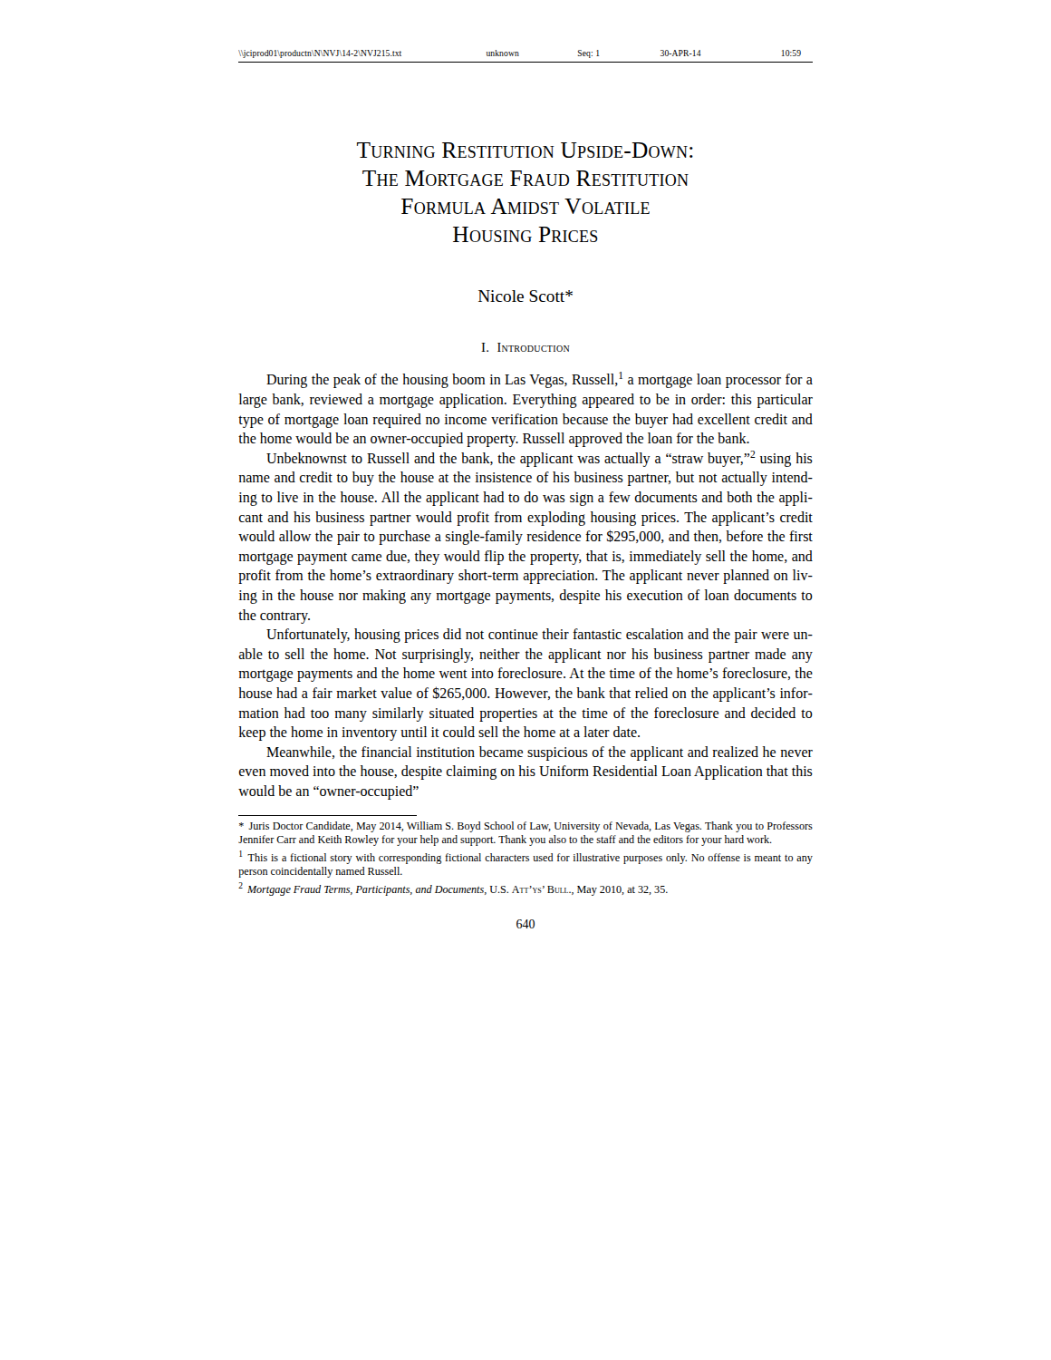\\jciprod01\productn\N\NVJ\14-2\NVJ215.txt unknown Seq: 130-APR-1410:59
Turning Restitution Upside-Down:
The Mortgage Fraud Restitution
Formula Amidst Volatile
Housing Prices
Nicole Scott*
I. Introduction
During the peak of the housing boom in Las Vegas, Russell,1 a mortgage loan processor for a large bank, reviewed a mortgage application. Everything appeared to be in order: this particular type of mortgage loan required no income verification because the buyer had excellent credit and the home would be an owner-occupied property. Russell approved the loan for the bank.
Unbeknownst to Russell and the bank, the applicant was actually a “straw buyer,”2 using his name and credit to buy the house at the insistence of his business partner, but not actually intending to live in the house. All the applicant had to do was sign a few documents and both the applicant and his business partner would profit from exploding housing prices. The applicant’s credit would allow the pair to purchase a single-family residence for $295,000, and then, before the first mortgage payment came due, they would flip the property, that is, immediately sell the home, and profit from the home’s extraordinary short-term appreciation. The applicant never planned on living in the house nor making any mortgage payments, despite his execution of loan documents to the contrary.
Unfortunately, housing prices did not continue their fantastic escalation and the pair were unable to sell the home. Not surprisingly, neither the applicant nor his business partner made any mortgage payments and the home went into foreclosure. At the time of the home’s foreclosure, the house had a fair market value of $265,000. However, the bank that relied on the applicant’s information had too many similarly situated properties at the time of the foreclosure and decided to keep the home in inventory until it could sell the home at a later date.
Meanwhile, the financial institution became suspicious of the applicant and realized he never even moved into the house, despite claiming on his Uniform Residential Loan Application that this would be an “owner-occupied”
* Juris Doctor Candidate, May 2014, William S. Boyd School of Law, University of Nevada, Las Vegas. Thank you to Professors Jennifer Carr and Keith Rowley for your help and support. Thank you also to the staff and the editors for your hard work.
1 This is a fictional story with corresponding fictional characters used for illustrative purposes only. No offense is meant to any person coincidentally named Russell.
2 Mortgage Fraud Terms, Participants, and Documents, U.S. Att’ys’ Bull., May 2010, at 32, 35.
640